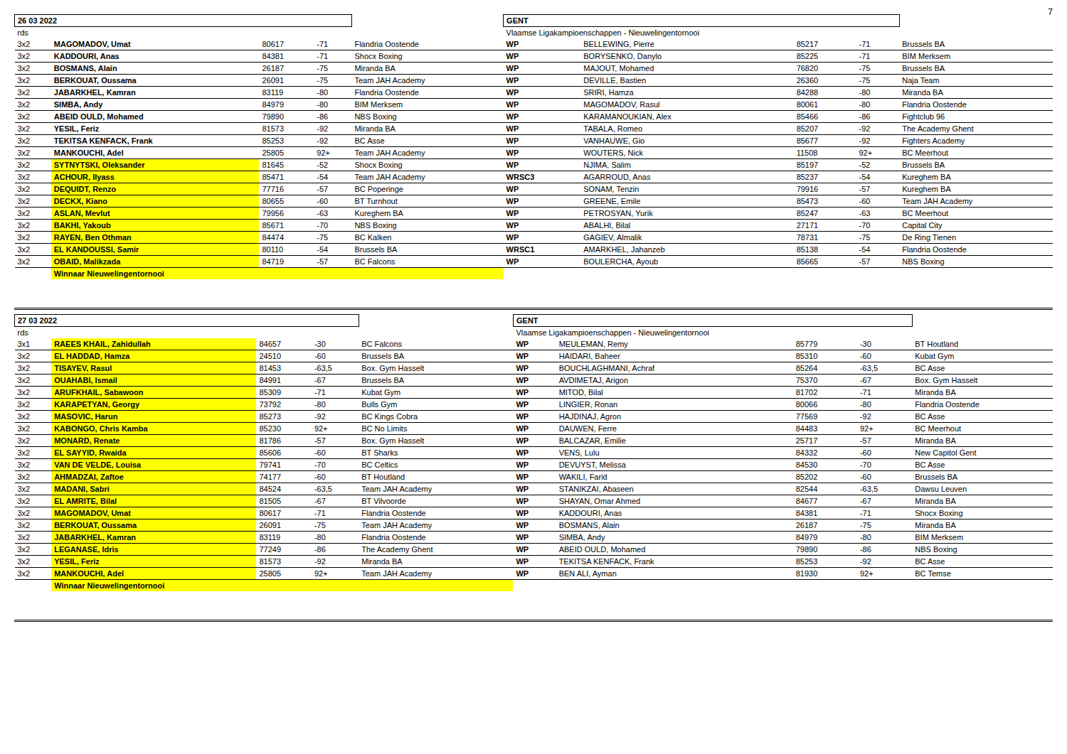7
| 26 03 2022 | | GENT |
| rds | | Vlaamse Ligakampioenschappen - Nieuwelingentornooi |
| 3x2 | MAGOMADOV, Umat | 80617 | -71 | Flandria Oostende | WP | BELLEWING, Pierre | 85217 | -71 | Brussels BA |
| 3x2 | KADDOURI, Anas | 84381 | -71 | Shocx Boxing | WP | BORYSENKO, Danylo | 85225 | -71 | BIM Merksem |
| 3x2 | BOSMANS, Alain | 26187 | -75 | Miranda BA | WP | MAJOUT, Mohamed | 76820 | -75 | Brussels BA |
| 3x2 | BERKOUAT, Oussama | 26091 | -75 | Team JAH Academy | WP | DEVILLE, Bastien | 26360 | -75 | Naja Team |
| 3x2 | JABARKHEL, Kamran | 83119 | -80 | Flandria Oostende | WP | SRIRI, Hamza | 84288 | -80 | Miranda BA |
| 3x2 | SIMBA, Andy | 84979 | -80 | BIM Merksem | WP | MAGOMADOV, Rasul | 80061 | -80 | Flandria Oostende |
| 3x2 | ABEID OULD, Mohamed | 79890 | -86 | NBS Boxing | WP | KARAMANOUKIAN, Alex | 85466 | -86 | Fightclub 96 |
| 3x2 | YESIL, Feriz | 81573 | -92 | Miranda BA | WP | TABALA, Romeo | 85207 | -92 | The Academy Ghent |
| 3x2 | TEKITSA KENFACK, Frank | 85253 | -92 | BC Asse | WP | VANHAUWE, Gio | 85677 | -92 | Fighters Academy |
| 3x2 | MANKOUCHI, Adel | 25805 | 92+ | Team JAH Academy | WP | WOUTERS, Nick | 11508 | 92+ | BC Meerhout |
| 3x2 | SYTNYTSKI, Oleksander | 81645 | -52 | Shocx Boxing | WP | NJIMA, Salim | 85197 | -52 | Brussels BA |
| 3x2 | ACHOUR, Ilyass | 85471 | -54 | Team JAH Academy | WRSC3 | AGARROUD, Anas | 85237 | -54 | Kureghem BA |
| 3x2 | DEQUIDT, Renzo | 77716 | -57 | BC Poperinge | WP | SONAM, Tenzin | 79916 | -57 | Kureghem BA |
| 3x2 | DECKX, Kiano | 80655 | -60 | BT Turnhout | WP | GREENE, Emile | 85473 | -60 | Team JAH Academy |
| 3x2 | ASLAN, Mevlut | 79956 | -63 | Kureghem BA | WP | PETROSYAN, Yurik | 85247 | -63 | BC Meerhout |
| 3x2 | BAKHI, Yakoub | 85671 | -70 | NBS Boxing | WP | ABALHI, Bilal | 27171 | -70 | Capital City |
| 3x2 | RAYEN, Ben Othman | 84474 | -75 | BC Kalken | WP | GAGIEV, Almalik | 78731 | -75 | De Ring Tienen |
| 3x2 | EL KANDOUSSI, Samir | 80110 | -54 | Brussels BA | WRSC1 | AMARKHEL, Jahanzeb | 85138 | -54 | Flandria Oostende |
| 3x2 | OBAID, Malikzada | 84719 | -57 | BC Falcons | WP | BOULERCHA, Ayoub | 85665 | -57 | NBS Boxing |
| | Winnaar Nieuwelingentornooi | | |
| 27 03 2022 | | GENT |
| rds | | Vlaamse Ligakampioenschappen - Nieuwelingentornooi |
| 3x1 | RAEES KHAIL, Zahidullah | 84657 | -30 | BC Falcons | WP | MEULEMAN, Remy | 85779 | -30 | BT Houtland |
| 3x2 | EL HADDAD, Hamza | 24510 | -60 | Brussels BA | WP | HAIDARI, Baheer | 85310 | -60 | Kubat Gym |
| 3x2 | TISAYEV, Rasul | 81453 | -63,5 | Box. Gym Hasselt | WP | BOUCHLAGHMANI, Achraf | 85264 | -63,5 | BC Asse |
| 3x2 | OUAHABI, Ismail | 84991 | -67 | Brussels BA | WP | AVDIMETAJ, Arigon | 75370 | -67 | Box. Gym Hasselt |
| 3x2 | ARUFKHAIL, Sabawoon | 85309 | -71 | Kubat Gym | WP | MITOD, Bilal | 81702 | -71 | Miranda BA |
| 3x2 | KARAPETYAN, Georgy | 73792 | -80 | Bulls Gym | WP | LINGIER, Ronan | 80066 | -80 | Flandria Oostende |
| 3x2 | MASOVIC, Harun | 85273 | -92 | BC Kings Cobra | WP | HAJDINAJ, Agron | 77569 | -92 | BC Asse |
| 3x2 | KABONGO, Chris Kamba | 85230 | 92+ | BC No Limits | WP | DAUWEN, Ferre | 84483 | 92+ | BC Meerhout |
| 3x2 | MONARD, Renate | 81786 | -57 | Box. Gym Hasselt | WP | BALCAZAR, Emilie | 25717 | -57 | Miranda BA |
| 3x2 | EL SAYYID, Rwaida | 85606 | -60 | BT Sharks | WP | VENS, Lulu | 84332 | -60 | New Capitol Gent |
| 3x2 | VAN DE VELDE, Louisa | 79741 | -70 | BC Celtics | WP | DEVUYST, Melissa | 84530 | -70 | BC Asse |
| 3x2 | AHMADZAI, Zaftoe | 74177 | -60 | BT Houtland | WP | WAKILI, Farid | 85202 | -60 | Brussels BA |
| 3x2 | MADANI, Sabri | 84524 | -63,5 | Team JAH Academy | WP | STANIKZAI, Abaseen | 82544 | -63,5 | Dawsu Leuven |
| 3x2 | EL AMRITE, Bilal | 81505 | -67 | BT Vilvoorde | WP | SHAYAN, Omar Ahmed | 84677 | -67 | Miranda BA |
| 3x2 | MAGOMADOV, Umat | 80617 | -71 | Flandria Oostende | WP | KADDOURI, Anas | 84381 | -71 | Shocx Boxing |
| 3x2 | BERKOUAT, Oussama | 26091 | -75 | Team JAH Academy | WP | BOSMANS, Alain | 26187 | -75 | Miranda BA |
| 3x2 | JABARKHEL, Kamran | 83119 | -80 | Flandria Oostende | WP | SIMBA, Andy | 84979 | -80 | BIM Merksem |
| 3x2 | LEGANASE, Idris | 77249 | -86 | The Academy Ghent | WP | ABEID OULD, Mohamed | 79890 | -86 | NBS Boxing |
| 3x2 | YESIL, Feriz | 81573 | -92 | Miranda BA | WP | TEKITSA KENFACK, Frank | 85253 | -92 | BC Asse |
| 3x2 | MANKOUCHI, Adel | 25805 | 92+ | Team JAH Academy | WP | BEN ALI, Ayman | 81930 | 92+ | BC Temse |
| | Winnaar Nieuwelingentornooi | | |